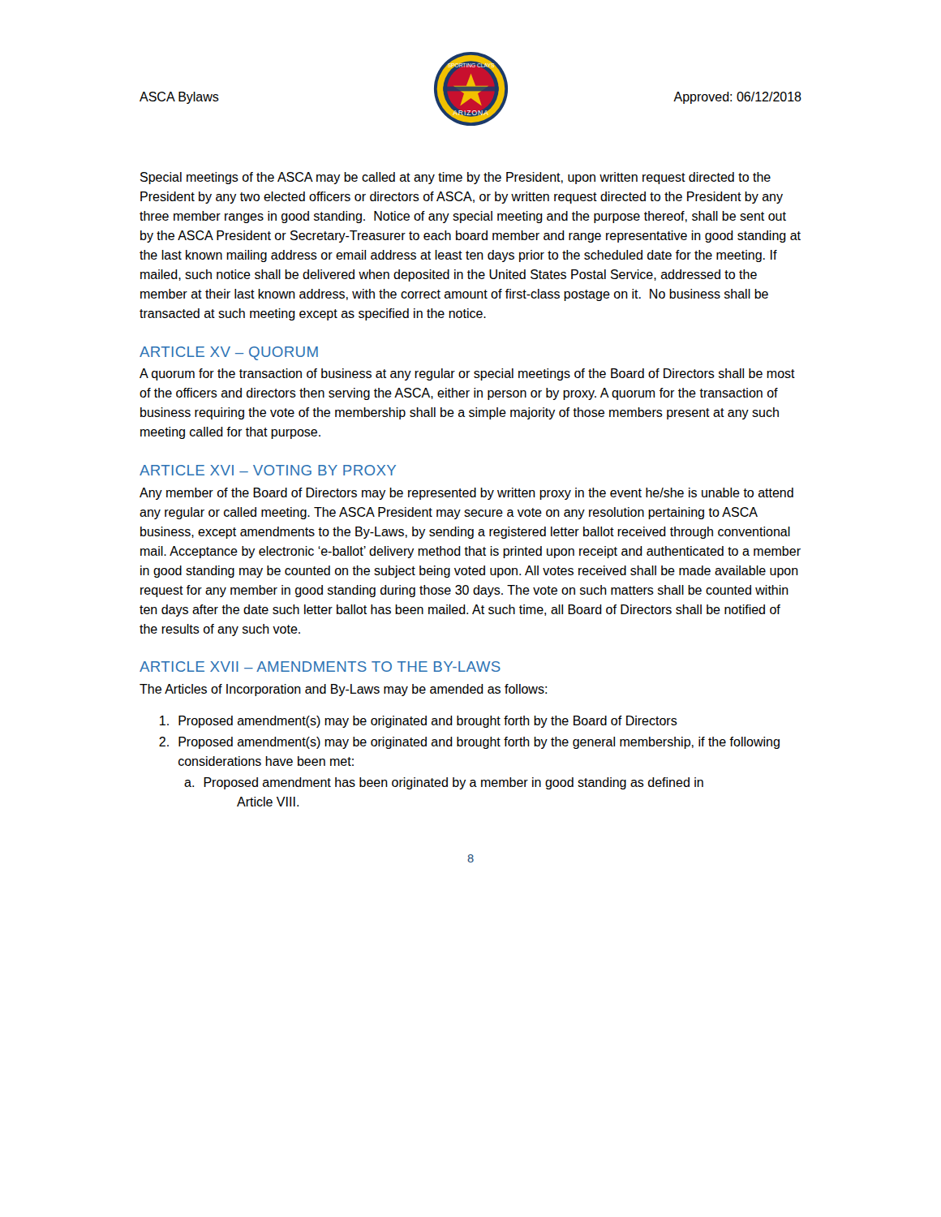ASCA Bylaws
SPORTING CLAYS ARIZONA
Approved: 06/12/2018
Special meetings of the ASCA may be called at any time by the President, upon written request directed to the President by any two elected officers or directors of ASCA, or by written request directed to the President by any three member ranges in good standing. Notice of any special meeting and the purpose thereof, shall be sent out by the ASCA President or Secretary-Treasurer to each board member and range representative in good standing at the last known mailing address or email address at least ten days prior to the scheduled date for the meeting. If mailed, such notice shall be delivered when deposited in the United States Postal Service, addressed to the member at their last known address, with the correct amount of first-class postage on it. No business shall be transacted at such meeting except as specified in the notice.
ARTICLE XV – QUORUM
A quorum for the transaction of business at any regular or special meetings of the Board of Directors shall be most of the officers and directors then serving the ASCA, either in person or by proxy. A quorum for the transaction of business requiring the vote of the membership shall be a simple majority of those members present at any such meeting called for that purpose.
ARTICLE XVI – VOTING BY PROXY
Any member of the Board of Directors may be represented by written proxy in the event he/she is unable to attend any regular or called meeting. The ASCA President may secure a vote on any resolution pertaining to ASCA business, except amendments to the By-Laws, by sending a registered letter ballot received through conventional mail. Acceptance by electronic ‘e-ballot’ delivery method that is printed upon receipt and authenticated to a member in good standing may be counted on the subject being voted upon. All votes received shall be made available upon request for any member in good standing during those 30 days. The vote on such matters shall be counted within ten days after the date such letter ballot has been mailed. At such time, all Board of Directors shall be notified of the results of any such vote.
ARTICLE XVII – AMENDMENTS TO THE BY-LAWS
The Articles of Incorporation and By-Laws may be amended as follows:
Proposed amendment(s) may be originated and brought forth by the Board of Directors
Proposed amendment(s) may be originated and brought forth by the general membership, if the following considerations have been met:
Proposed amendment has been originated by a member in good standing as defined in Article VIII.
8